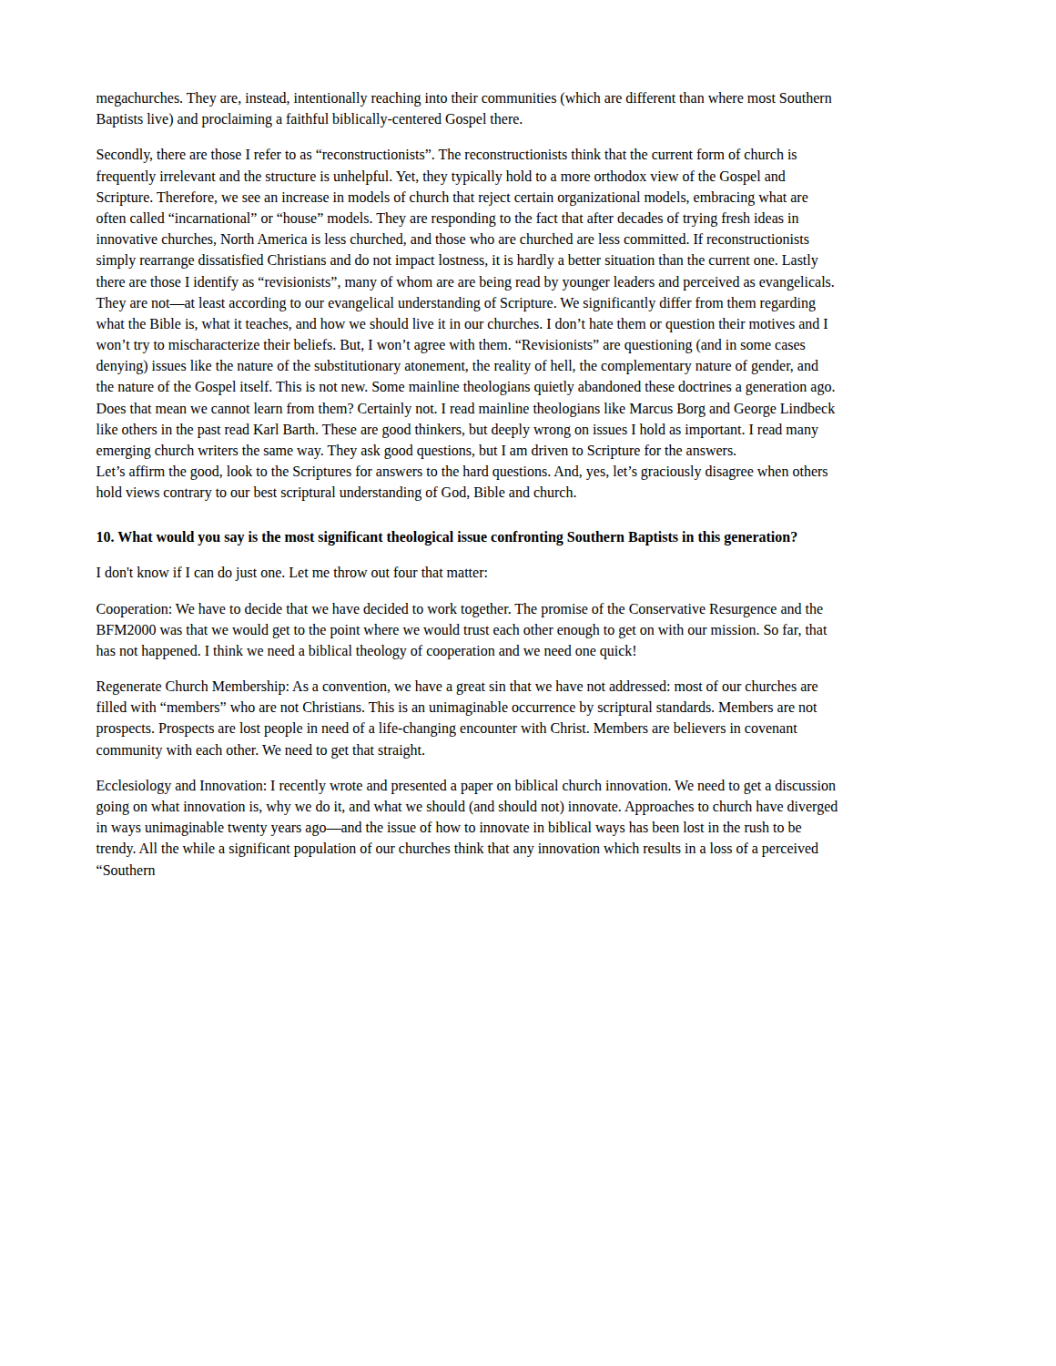megachurches. They are, instead, intentionally reaching into their communities (which are different than where most Southern Baptists live) and proclaiming a faithful biblically-centered Gospel there.
Secondly, there are those I refer to as “reconstructionists”. The reconstructionists think that the current form of church is frequently irrelevant and the structure is unhelpful. Yet, they typically hold to a more orthodox view of the Gospel and Scripture. Therefore, we see an increase in models of church that reject certain organizational models, embracing what are often called “incarnational” or “house” models. They are responding to the fact that after decades of trying fresh ideas in innovative churches, North America is less churched, and those who are churched are less committed. If reconstructionists simply rearrange dissatisfied Christians and do not impact lostness, it is hardly a better situation than the current one. Lastly there are those I identify as “revisionists”, many of whom are are being read by younger leaders and perceived as evangelicals. They are not—at least according to our evangelical understanding of Scripture. We significantly differ from them regarding what the Bible is, what it teaches, and how we should live it in our churches. I don’t hate them or question their motives and I won’t try to mischaracterize their beliefs. But, I won’t agree with them. “Revisionists” are questioning (and in some cases denying) issues like the nature of the substitutionary atonement, the reality of hell, the complementary nature of gender, and the nature of the Gospel itself. This is not new. Some mainline theologians quietly abandoned these doctrines a generation ago. Does that mean we cannot learn from them? Certainly not. I read mainline theologians like Marcus Borg and George Lindbeck like others in the past read Karl Barth. These are good thinkers, but deeply wrong on issues I hold as important. I read many emerging church writers the same way. They ask good questions, but I am driven to Scripture for the answers.
Let’s affirm the good, look to the Scriptures for answers to the hard questions. And, yes, let’s graciously disagree when others hold views contrary to our best scriptural understanding of God, Bible and church.
10. What would you say is the most significant theological issue confronting Southern Baptists in this generation?
I don't know if I can do just one. Let me throw out four that matter:
Cooperation: We have to decide that we have decided to work together. The promise of the Conservative Resurgence and the BFM2000 was that we would get to the point where we would trust each other enough to get on with our mission. So far, that has not happened. I think we need a biblical theology of cooperation and we need one quick!
Regenerate Church Membership: As a convention, we have a great sin that we have not addressed: most of our churches are filled with “members” who are not Christians. This is an unimaginable occurrence by scriptural standards. Members are not prospects. Prospects are lost people in need of a life-changing encounter with Christ. Members are believers in covenant community with each other. We need to get that straight.
Ecclesiology and Innovation: I recently wrote and presented a paper on biblical church innovation. We need to get a discussion going on what innovation is, why we do it, and what we should (and should not) innovate. Approaches to church have diverged in ways unimaginable twenty years ago—and the issue of how to innovate in biblical ways has been lost in the rush to be trendy. All the while a significant population of our churches think that any innovation which results in a loss of a perceived “Southern